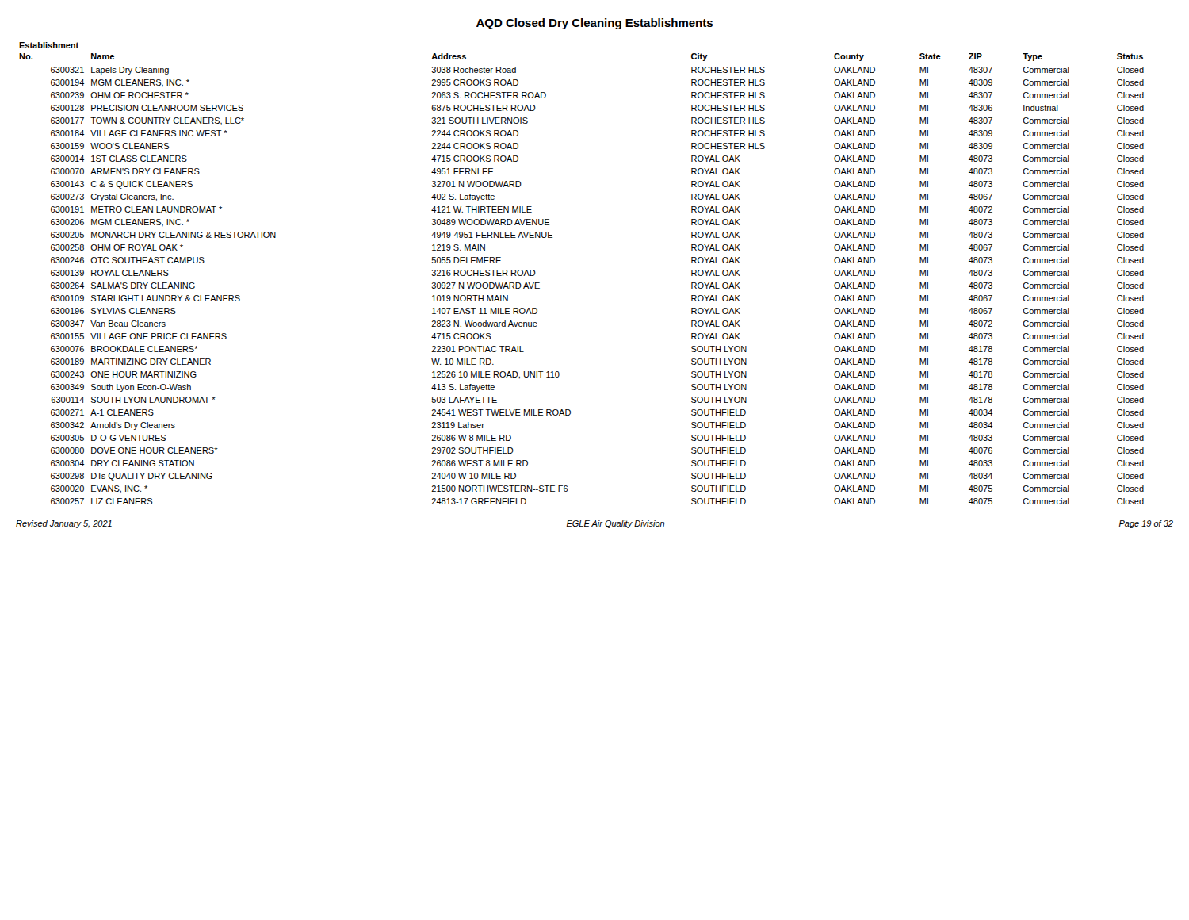AQD Closed Dry Cleaning Establishments
| Establishment |
| --- |
| No. | Name | Address | City | County | State | ZIP | Type | Status |
| 6300321 | Lapels Dry Cleaning | 3038 Rochester Road | ROCHESTER HLS | OAKLAND | MI | 48307 | Commercial | Closed |
| 6300194 | MGM CLEANERS, INC. * | 2995 CROOKS ROAD | ROCHESTER HLS | OAKLAND | MI | 48309 | Commercial | Closed |
| 6300239 | OHM OF ROCHESTER * | 2063 S. ROCHESTER ROAD | ROCHESTER HLS | OAKLAND | MI | 48307 | Commercial | Closed |
| 6300128 | PRECISION CLEANROOM SERVICES | 6875 ROCHESTER ROAD | ROCHESTER HLS | OAKLAND | MI | 48306 | Industrial | Closed |
| 6300177 | TOWN & COUNTRY CLEANERS, LLC* | 321 SOUTH LIVERNOIS | ROCHESTER HLS | OAKLAND | MI | 48307 | Commercial | Closed |
| 6300184 | VILLAGE CLEANERS INC WEST * | 2244 CROOKS ROAD | ROCHESTER HLS | OAKLAND | MI | 48309 | Commercial | Closed |
| 6300159 | WOO'S CLEANERS | 2244 CROOKS ROAD | ROCHESTER HLS | OAKLAND | MI | 48309 | Commercial | Closed |
| 6300014 | 1ST CLASS CLEANERS | 4715 CROOKS ROAD | ROYAL OAK | OAKLAND | MI | 48073 | Commercial | Closed |
| 6300070 | ARMEN'S DRY CLEANERS | 4951 FERNLEE | ROYAL OAK | OAKLAND | MI | 48073 | Commercial | Closed |
| 6300143 | C & S QUICK CLEANERS | 32701 N WOODWARD | ROYAL OAK | OAKLAND | MI | 48073 | Commercial | Closed |
| 6300273 | Crystal Cleaners, Inc. | 402 S. Lafayette | ROYAL OAK | OAKLAND | MI | 48067 | Commercial | Closed |
| 6300191 | METRO CLEAN LAUNDROMAT * | 4121 W. THIRTEEN MILE | ROYAL OAK | OAKLAND | MI | 48072 | Commercial | Closed |
| 6300206 | MGM CLEANERS, INC. * | 30489 WOODWARD AVENUE | ROYAL OAK | OAKLAND | MI | 48073 | Commercial | Closed |
| 6300205 | MONARCH DRY CLEANING & RESTORATION | 4949-4951 FERNLEE AVENUE | ROYAL OAK | OAKLAND | MI | 48073 | Commercial | Closed |
| 6300258 | OHM OF ROYAL OAK * | 1219 S. MAIN | ROYAL OAK | OAKLAND | MI | 48067 | Commercial | Closed |
| 6300246 | OTC SOUTHEAST CAMPUS | 5055 DELEMERE | ROYAL OAK | OAKLAND | MI | 48073 | Commercial | Closed |
| 6300139 | ROYAL CLEANERS | 3216 ROCHESTER ROAD | ROYAL OAK | OAKLAND | MI | 48073 | Commercial | Closed |
| 6300264 | SALMA'S DRY CLEANING | 30927 N WOODWARD AVE | ROYAL OAK | OAKLAND | MI | 48073 | Commercial | Closed |
| 6300109 | STARLIGHT LAUNDRY & CLEANERS | 1019 NORTH MAIN | ROYAL OAK | OAKLAND | MI | 48067 | Commercial | Closed |
| 6300196 | SYLVIAS CLEANERS | 1407 EAST 11 MILE ROAD | ROYAL OAK | OAKLAND | MI | 48067 | Commercial | Closed |
| 6300347 | Van Beau Cleaners | 2823 N. Woodward Avenue | ROYAL OAK | OAKLAND | MI | 48072 | Commercial | Closed |
| 6300155 | VILLAGE ONE PRICE CLEANERS | 4715 CROOKS | ROYAL OAK | OAKLAND | MI | 48073 | Commercial | Closed |
| 6300076 | BROOKDALE CLEANERS* | 22301 PONTIAC TRAIL | SOUTH LYON | OAKLAND | MI | 48178 | Commercial | Closed |
| 6300189 | MARTINIZING DRY CLEANER | W. 10 MILE RD. | SOUTH LYON | OAKLAND | MI | 48178 | Commercial | Closed |
| 6300243 | ONE HOUR MARTINIZING | 12526 10 MILE ROAD, UNIT 110 | SOUTH LYON | OAKLAND | MI | 48178 | Commercial | Closed |
| 6300349 | South Lyon Econ-O-Wash | 413 S. Lafayette | SOUTH LYON | OAKLAND | MI | 48178 | Commercial | Closed |
| 6300114 | SOUTH LYON LAUNDROMAT * | 503 LAFAYETTE | SOUTH LYON | OAKLAND | MI | 48178 | Commercial | Closed |
| 6300271 | A-1 CLEANERS | 24541 WEST TWELVE MILE ROAD | SOUTHFIELD | OAKLAND | MI | 48034 | Commercial | Closed |
| 6300342 | Arnold's Dry Cleaners | 23119 Lahser | SOUTHFIELD | OAKLAND | MI | 48034 | Commercial | Closed |
| 6300305 | D-O-G VENTURES | 26086 W 8 MILE RD | SOUTHFIELD | OAKLAND | MI | 48033 | Commercial | Closed |
| 6300080 | DOVE ONE HOUR CLEANERS* | 29702 SOUTHFIELD | SOUTHFIELD | OAKLAND | MI | 48076 | Commercial | Closed |
| 6300304 | DRY CLEANING STATION | 26086 WEST 8 MILE RD | SOUTHFIELD | OAKLAND | MI | 48033 | Commercial | Closed |
| 6300298 | DTs QUALITY DRY CLEANING | 24040 W 10 MILE RD | SOUTHFIELD | OAKLAND | MI | 48034 | Commercial | Closed |
| 6300020 | EVANS, INC. * | 21500 NORTHWESTERN--STE F6 | SOUTHFIELD | OAKLAND | MI | 48075 | Commercial | Closed |
| 6300257 | LIZ CLEANERS | 24813-17 GREENFIELD | SOUTHFIELD | OAKLAND | MI | 48075 | Commercial | Closed |
Revised January 5, 2021
EGLE Air Quality Division
Page 19 of 32